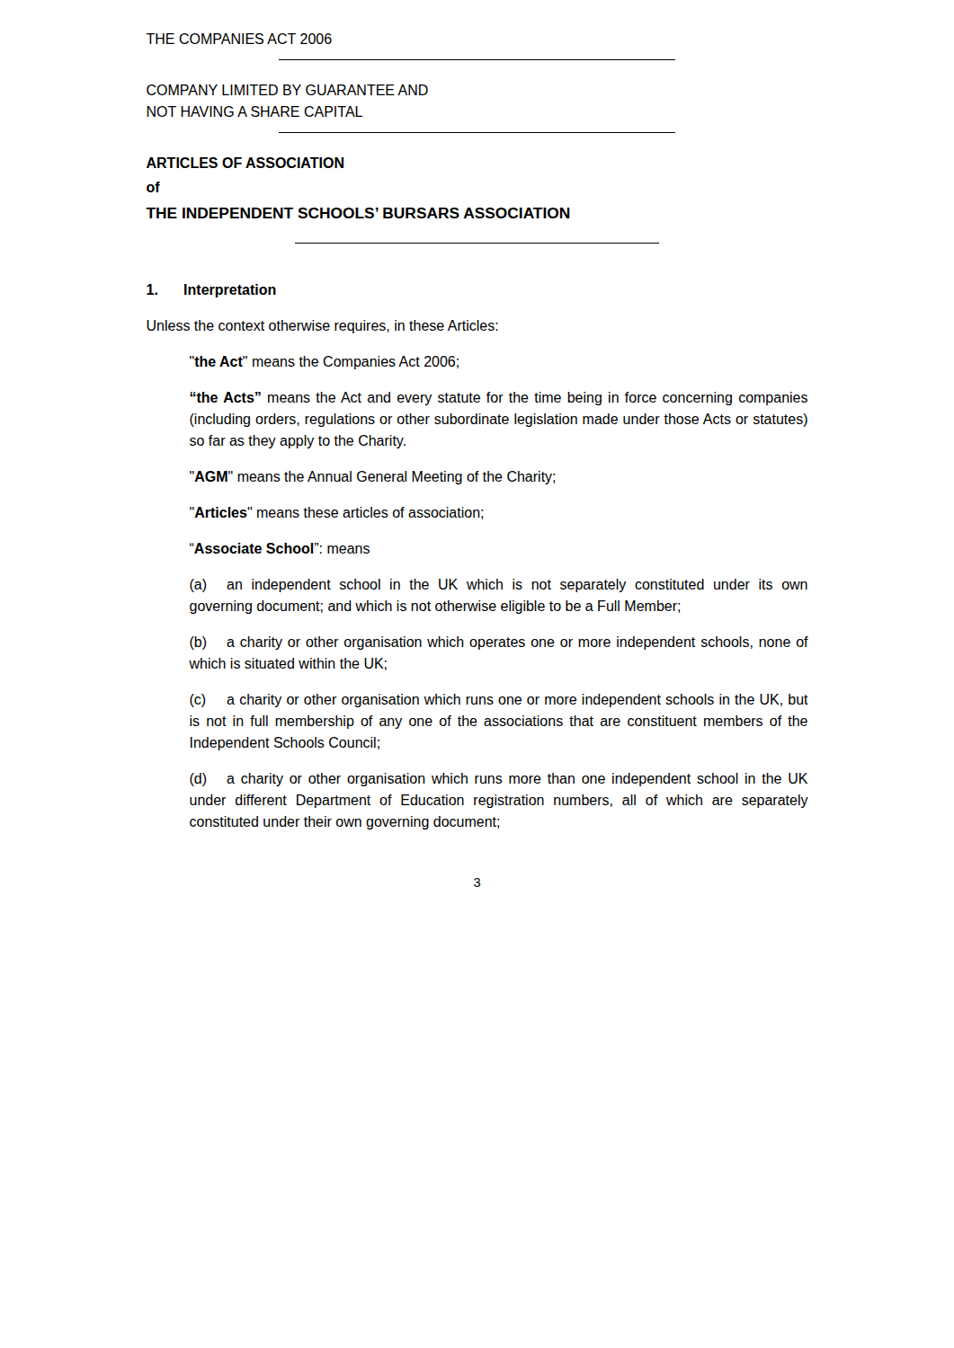THE COMPANIES ACT 2006
COMPANY LIMITED BY GUARANTEE AND
NOT HAVING A SHARE CAPITAL
ARTICLES OF ASSOCIATION
of
THE INDEPENDENT SCHOOLS’ BURSARS ASSOCIATION
1. Interpretation
Unless the context otherwise requires, in these Articles:
"the Act" means the Companies Act 2006;
“the Acts” means the Act and every statute for the time being in force concerning companies (including orders, regulations or other subordinate legislation made under those Acts or statutes) so far as they apply to the Charity.
"AGM" means the Annual General Meeting of the Charity;
"Articles" means these articles of association;
“Associate School”: means
(a) an independent school in the UK which is not separately constituted under its own governing document; and which is not otherwise eligible to be a Full Member;
(b) a charity or other organisation which operates one or more independent schools, none of which is situated within the UK;
(c) a charity or other organisation which runs one or more independent schools in the UK, but is not in full membership of any one of the associations that are constituent members of the Independent Schools Council;
(d) a charity or other organisation which runs more than one independent school in the UK under different Department of Education registration numbers, all of which are separately constituted under their own governing document;
3